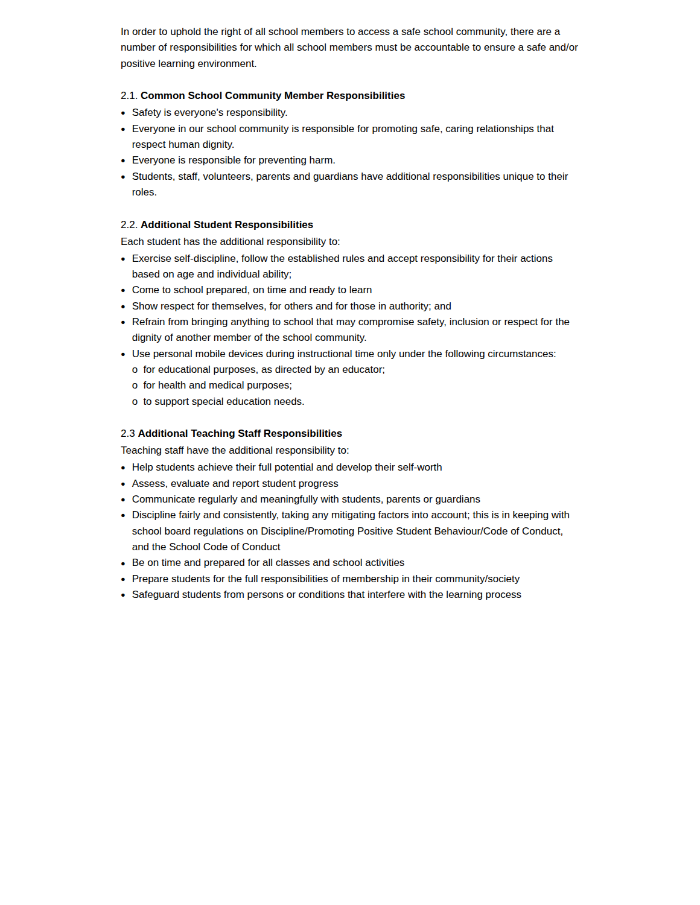In order to uphold the right of all school members to access a safe school community, there are a number of responsibilities for which all school members must be accountable to ensure a safe and/or positive learning environment.
2.1. Common School Community Member Responsibilities
Safety is everyone's responsibility.
Everyone in our school community is responsible for promoting safe, caring relationships that respect human dignity.
Everyone is responsible for preventing harm.
Students, staff, volunteers, parents and guardians have additional responsibilities unique to their roles.
2.2. Additional Student Responsibilities
Each student has the additional responsibility to:
Exercise self-discipline, follow the established rules and accept responsibility for their actions based on age and individual ability;
Come to school prepared, on time and ready to learn
Show respect for themselves, for others and for those in authority; and
Refrain from bringing anything to school that may compromise safety, inclusion or respect for the dignity of another member of the school community.
Use personal mobile devices during instructional time only under the following circumstances:
for educational purposes, as directed by an educator;
for health and medical purposes;
to support special education needs.
2.3 Additional Teaching Staff Responsibilities
Teaching staff have the additional responsibility to:
Help students achieve their full potential and develop their self-worth
Assess, evaluate and report student progress
Communicate regularly and meaningfully with students, parents or guardians
Discipline fairly and consistently, taking any mitigating factors into account; this is in keeping with school board regulations on Discipline/Promoting Positive Student Behaviour/Code of Conduct, and the School Code of Conduct
Be on time and prepared for all classes and school activities
Prepare students for the full responsibilities of membership in their community/society
Safeguard students from persons or conditions that interfere with the learning process